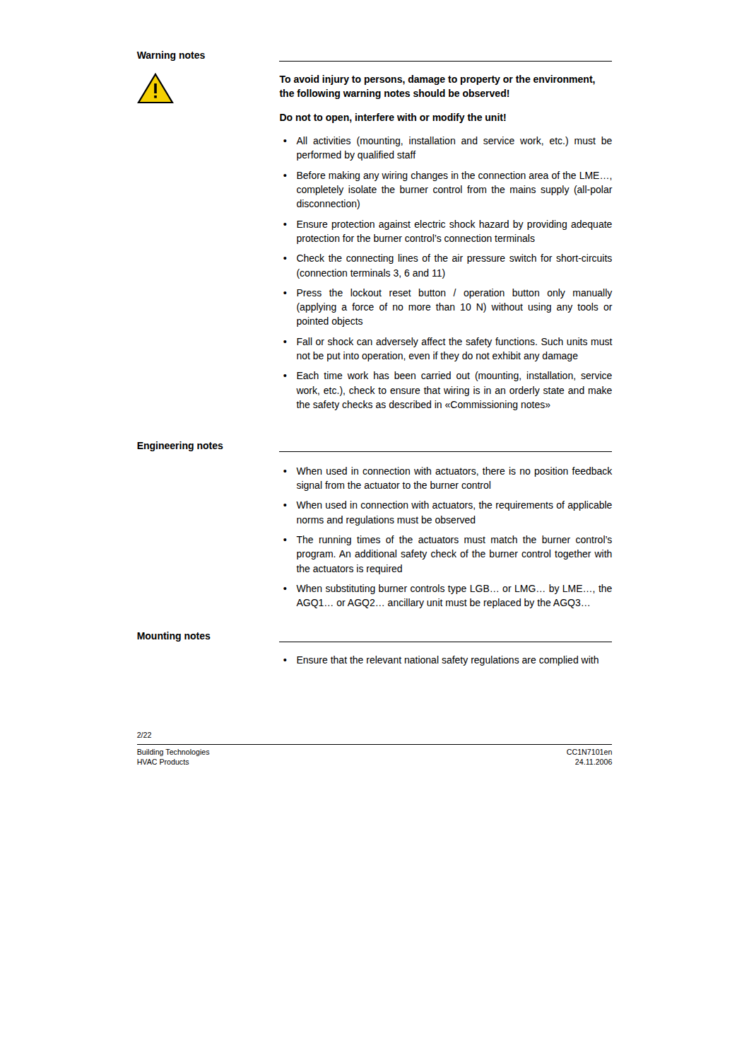Warning notes
To avoid injury to persons, damage to property or the environment, the following warning notes should be observed!
Do not to open, interfere with or modify the unit!
All activities (mounting, installation and service work, etc.) must be performed by qualified staff
Before making any wiring changes in the connection area of the LME…, completely isolate the burner control from the mains supply (all-polar disconnection)
Ensure protection against electric shock hazard by providing adequate protection for the burner control’s connection terminals
Check the connecting lines of the air pressure switch for short-circuits (connection terminals 3, 6 and 11)
Press the lockout reset button / operation button only manually (applying a force of no more than 10 N) without using any tools or pointed objects
Fall or shock can adversely affect the safety functions. Such units must not be put into operation, even if they do not exhibit any damage
Each time work has been carried out (mounting, installation, service work, etc.), check to ensure that wiring is in an orderly state and make the safety checks as described in «Commissioning notes»
Engineering notes
When used in connection with actuators, there is no position feedback signal from the actuator to the burner control
When used in connection with actuators, the requirements of applicable norms and regulations must be observed
The running times of the actuators must match the burner control’s program. An additional safety check of the burner control together with the actuators is required
When substituting burner controls type LGB… or LMG… by LME…, the AGQ1… or AGQ2… ancillary unit must be replaced by the AGQ3…
Mounting notes
Ensure that the relevant national safety regulations are complied with
2/22
| Building Technologies | CC1N7101en |
| HVAC Products | 24.11.2006 |